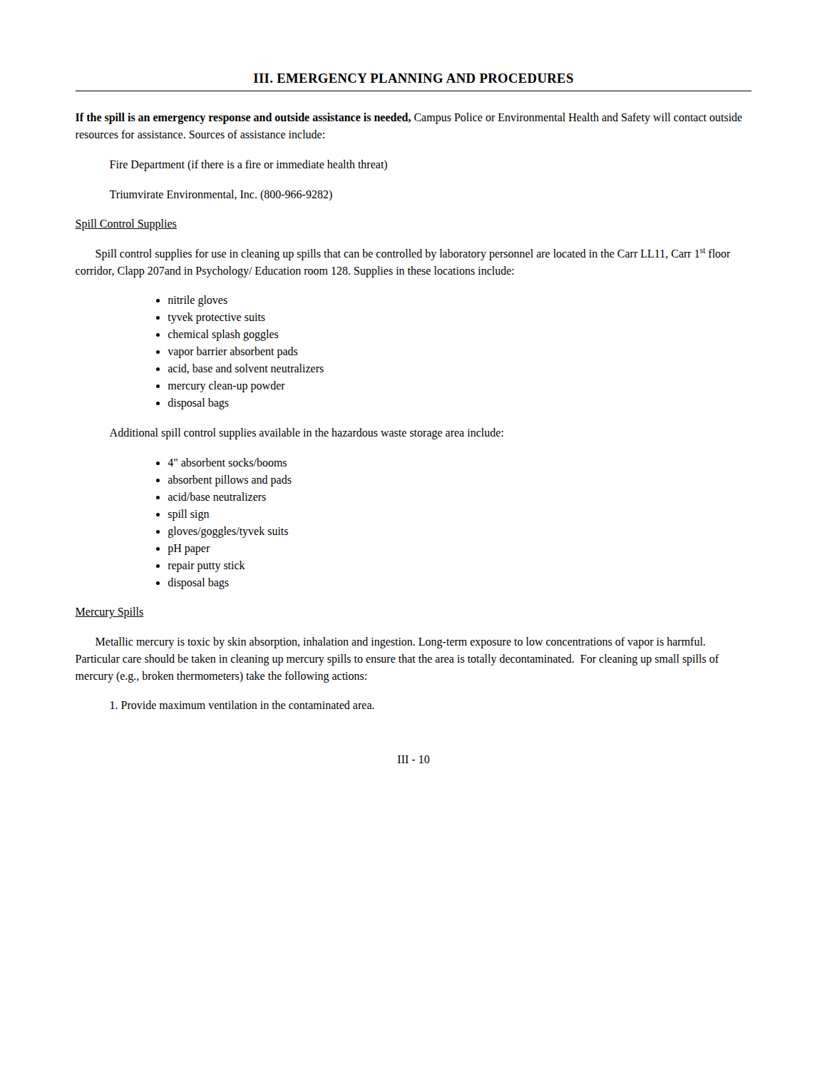III. EMERGENCY PLANNING AND PROCEDURES
If the spill is an emergency response and outside assistance is needed, Campus Police or Environmental Health and Safety will contact outside resources for assistance. Sources of assistance include:
Fire Department (if there is a fire or immediate health threat)
Triumvirate Environmental, Inc. (800-966-9282)
Spill Control Supplies
Spill control supplies for use in cleaning up spills that can be controlled by laboratory personnel are located in the Carr LL11, Carr 1st floor corridor, Clapp 207and in Psychology/ Education room 128. Supplies in these locations include:
nitrile gloves
tyvek protective suits
chemical splash goggles
vapor barrier absorbent pads
acid, base and solvent neutralizers
mercury clean-up powder
disposal bags
Additional spill control supplies available in the hazardous waste storage area include:
4" absorbent socks/booms
absorbent pillows and pads
acid/base neutralizers
spill sign
gloves/goggles/tyvek suits
pH paper
repair putty stick
disposal bags
Mercury Spills
Metallic mercury is toxic by skin absorption, inhalation and ingestion. Long-term exposure to low concentrations of vapor is harmful. Particular care should be taken in cleaning up mercury spills to ensure that the area is totally decontaminated. For cleaning up small spills of mercury (e.g., broken thermometers) take the following actions:
1. Provide maximum ventilation in the contaminated area.
III - 10